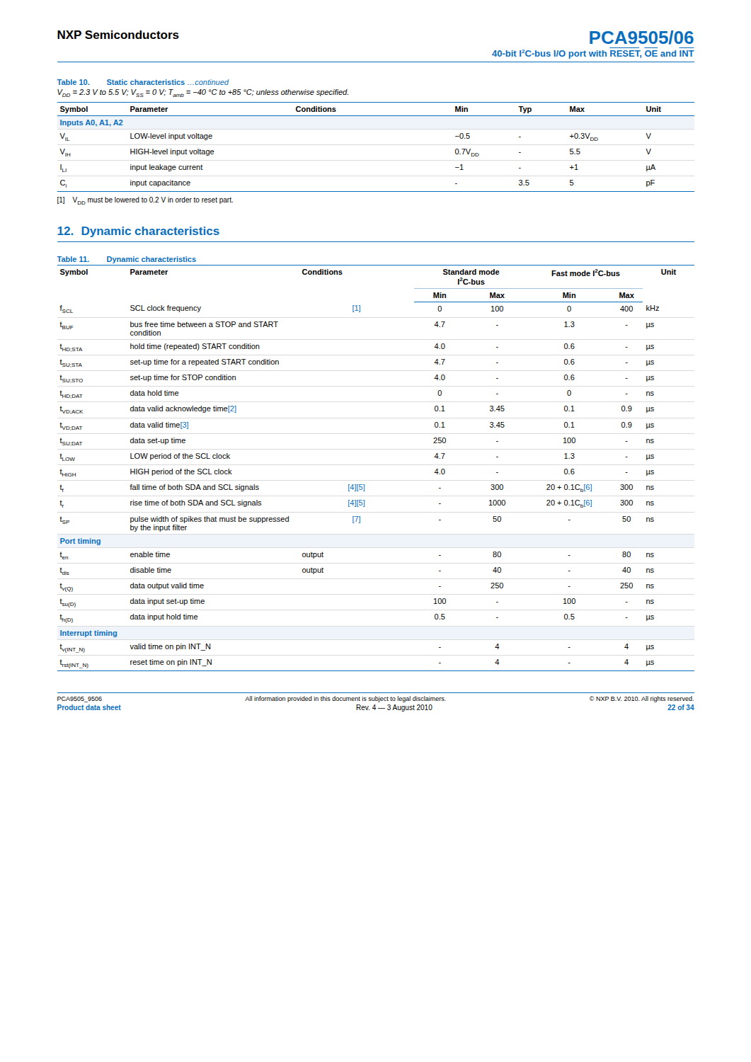NXP Semiconductors
PCA9505/06
40-bit I2C-bus I/O port with RESET, OE and INT
Table 10. Static characteristics …continued
VDD = 2.3 V to 5.5 V; VSS = 0 V; Tamb = −40 °C to +85 °C; unless otherwise specified.
| Symbol | Parameter | Conditions | Min | Typ | Max | Unit |
| --- | --- | --- | --- | --- | --- | --- |
| Inputs A0, A1, A2 |
| V IL | LOW-level input voltage | | −0.5 | - | +0.3V DD | V |
| V IH | HIGH-level input voltage | | 0.7V DD | - | 5.5 | V |
| I LI | input leakage current | | −1 | - | +1 | µA |
| C i | input capacitance | | - | 3.5 | 5 | pF |
[1] VDD must be lowered to 0.2 V in order to reset part.
12. Dynamic characteristics
Table 11. Dynamic characteristics
| Symbol | Parameter | Conditions | Standard mode I 2 C-bus | Fast mode I 2 C-bus | Unit |
| --- | --- | --- | --- | --- | --- |
| Min | Max | Min | Max |
| f SCL | SCL clock frequency | [1] | 0 | 100 | 0 | 400 | kHz |
| t BUF | bus free time between a STOP and START condition | | 4.7 | - | 1.3 | - | µs |
| t HD;STA | hold time (repeated) START condition | | 4.0 | - | 0.6 | - | µs |
| t SU;STA | set-up time for a repeated START condition | | 4.7 | - | 0.6 | - | µs |
| t SU;STO | set-up time for STOP condition | | 4.0 | - | 0.6 | - | µs |
| t HD;DAT | data hold time | | 0 | - | 0 | - | ns |
| t VD;ACK | data valid acknowledge time [2] | | 0.1 | 3.45 | 0.1 | 0.9 | µs |
| t VD;DAT | data valid time [3] | | 0.1 | 3.45 | 0.1 | 0.9 | µs |
| t SU;DAT | data set-up time | | 250 | - | 100 | - | ns |
| t LOW | LOW period of the SCL clock | | 4.7 | - | 1.3 | - | µs |
| t HIGH | HIGH period of the SCL clock | | 4.0 | - | 0.6 | - | µs |
| t f | fall time of both SDA and SCL signals | [4] [5] | - | 300 | 20 + 0.1C b [6] | 300 | ns |
| t r | rise time of both SDA and SCL signals | [4] [5] | - | 1000 | 20 + 0.1C b [6] | 300 | ns |
| t SP | pulse width of spikes that must be suppressed by the input filter | [7] | - | 50 | - | 50 | ns |
| Port timing |
| t en | enable time | output | - | 80 | - | 80 | ns |
| t dis | disable time | output | - | 40 | - | 40 | ns |
| t v(Q) | data output valid time | | - | 250 | - | 250 | ns |
| t su(D) | data input set-up time | | 100 | - | 100 | - | ns |
| t h(D) | data input hold time | | 0.5 | - | 0.5 | - | µs |
| Interrupt timing |
| t v(INT_N) | valid time on pin INT_N | | - | 4 | - | 4 | µs |
| t rst(INT_N) | reset time on pin INT_N | | - | 4 | - | 4 | µs |
PCA9505_9506
All information provided in this document is subject to legal disclaimers.
© NXP B.V. 2010. All rights reserved.
Product data sheet
Rev. 4 — 3 August 2010
22 of 34